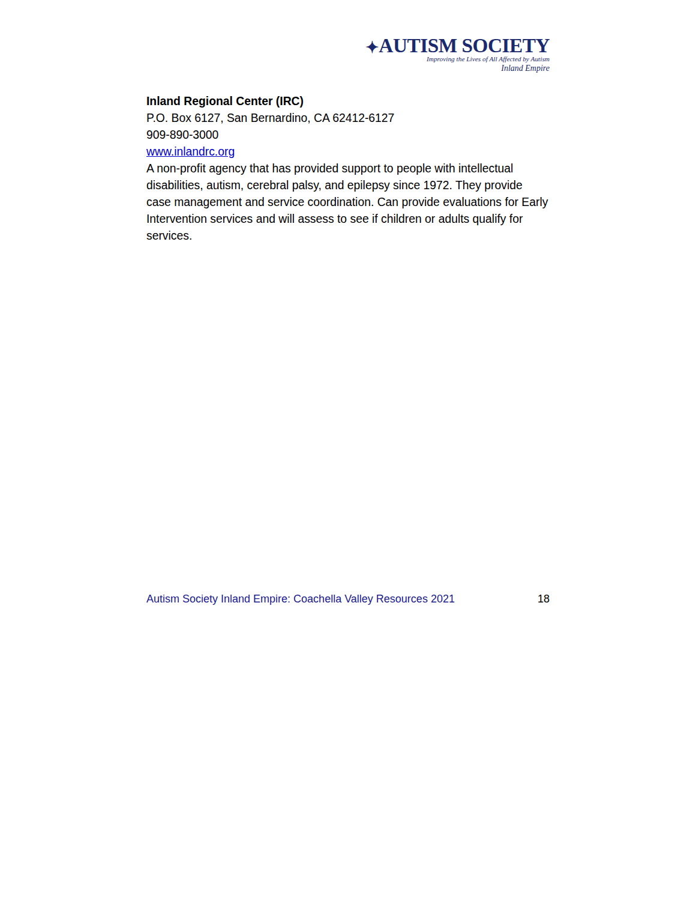✦AUTISM SOCIETY
Improving the Lives of All Affected by Autism
Inland Empire
Inland Regional Center (IRC)
P.O. Box 6127, San Bernardino, CA 62412-6127
909-890-3000
www.inlandrc.org
A non-profit agency that has provided support to people with intellectual disabilities, autism, cerebral palsy, and epilepsy since 1972. They provide case management and service coordination. Can provide evaluations for Early Intervention services and will assess to see if children or adults qualify for services.
Autism Society Inland Empire: Coachella Valley Resources 2021 18